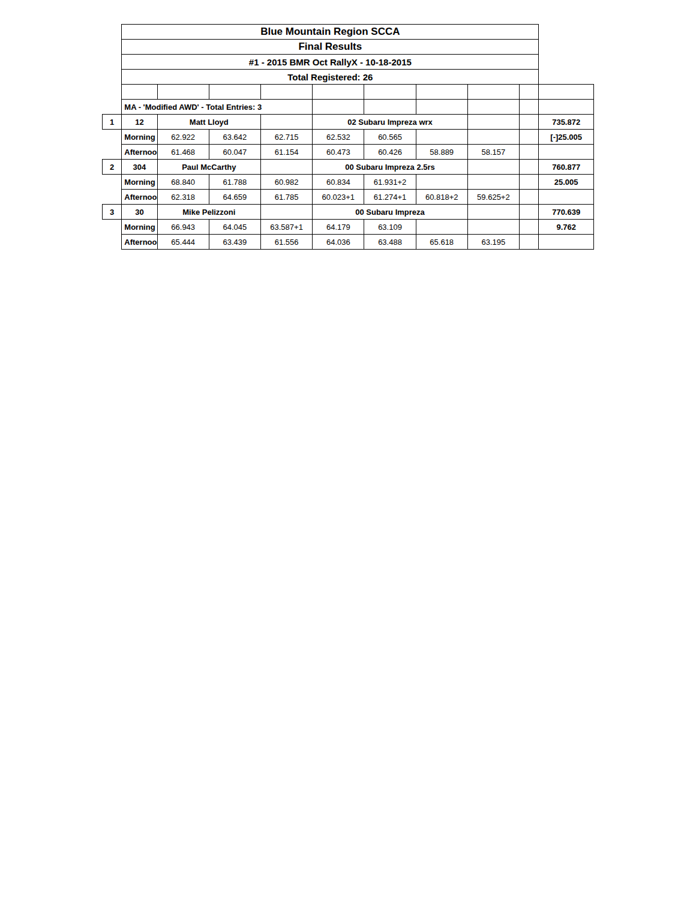| | Blue Mountain Region SCCA | |
| | Final Results | |
| | #1 - 2015 BMR Oct RallyX - 10-18-2015 | |
| | Total Registered: 26 | |
| | MA - 'Modified AWD' - Total Entries: 3 | | | | | | |
| 1 | 12 | Matt Lloyd | | 02 Subaru Impreza wrx | | | 735.872 |
| | Morning | 62.922 | 63.642 | 62.715 | 62.532 | 60.565 | | | | [-]25.005 |
| | Afternoon | 61.468 | 60.047 | 61.154 | 60.473 | 60.426 | 58.889 | 58.157 | | |
| 2 | 304 | Paul McCarthy | | 00 Subaru Impreza 2.5rs | | | 760.877 |
| | Morning | 68.840 | 61.788 | 60.982 | 60.834 | 61.931+2 | | | | 25.005 |
| | Afternoon | 62.318 | 64.659 | 61.785 | 60.023+1 | 61.274+1 | 60.818+2 | 59.625+2 | | |
| 3 | 30 | Mike Pelizzoni | | 00 Subaru Impreza | | | 770.639 |
| | Morning | 66.943 | 64.045 | 63.587+1 | 64.179 | 63.109 | | | | 9.762 |
| | Afternoon | 65.444 | 63.439 | 61.556 | 64.036 | 63.488 | 65.618 | 63.195 | | |